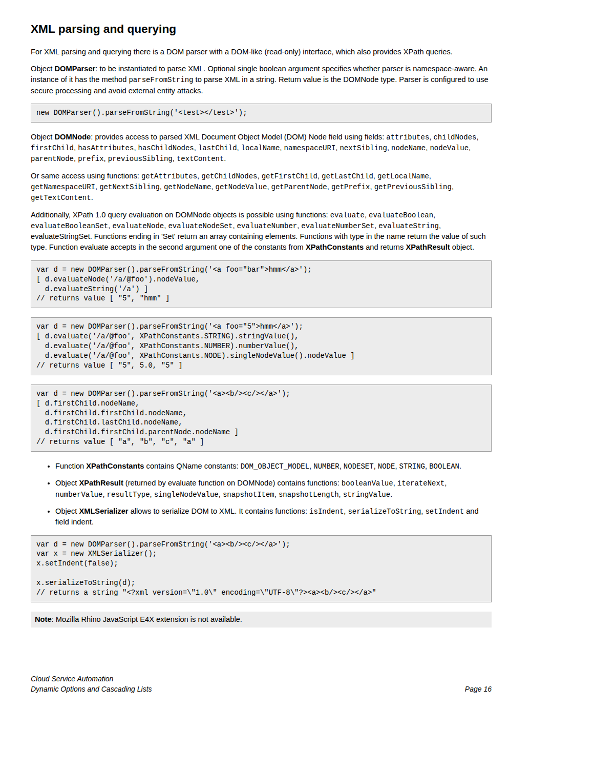XML parsing and querying
For XML parsing and querying there is a DOM parser with a DOM-like (read-only) interface, which also provides XPath queries.
Object DOMParser: to be instantiated to parse XML. Optional single boolean argument specifies whether parser is namespace-aware. An instance of it has the method parseFromString to parse XML in a string. Return value is the DOMNode type. Parser is configured to use secure processing and avoid external entity attacks.
new DOMParser().parseFromString('<test></test>');
Object DOMNode: provides access to parsed XML Document Object Model (DOM) Node field using fields: attributes, childNodes, firstChild, hasAttributes, hasChildNodes, lastChild, localName, namespaceURI, nextSibling, nodeName, nodeValue, parentNode, prefix, previousSibling, textContent.
Or same access using functions: getAttributes, getChildNodes, getFirstChild, getLastChild, getLocalName, getNamespaceURI, getNextSibling, getNodeName, getNodeValue, getParentNode, getPrefix, getPreviousSibling, getTextContent.
Additionally, XPath 1.0 query evaluation on DOMNode objects is possible using functions: evaluate, evaluateBoolean, evaluateBooleanSet, evaluateNode, evaluateNodeSet, evaluateNumber, evaluateNumberSet, evaluateString, evaluateStringSet. Functions ending in 'Set' return an array containing elements. Functions with type in the name return the value of such type. Function evaluate accepts in the second argument one of the constants from XPathConstants and returns XPathResult object.
var d = new DOMParser().parseFromString('<a foo="bar">hmm</a>');
[ d.evaluateNode('/a/@foo').nodeValue,
  d.evaluateString('/a') ]
// returns value [ "5", "hmm" ]
var d = new DOMParser().parseFromString('<a foo="5">hmm</a>');
[ d.evaluate('/a/@foo', XPathConstants.STRING).stringValue(),
  d.evaluate('/a/@foo', XPathConstants.NUMBER).numberValue(),
  d.evaluate('/a/@foo', XPathConstants.NODE).singleNodeValue().nodeValue ]
// returns value [ "5", 5.0, "5" ]
var d = new DOMParser().parseFromString('<a><b/><c/></a>');
[ d.firstChild.nodeName,
  d.firstChild.firstChild.nodeName,
  d.firstChild.lastChild.nodeName,
  d.firstChild.firstChild.parentNode.nodeName ]
// returns value [ "a", "b", "c", "a" ]
Function XPathConstants contains QName constants: DOM_OBJECT_MODEL, NUMBER, NODESET, NODE, STRING, BOOLEAN.
Object XPathResult (returned by evaluate function on DOMNode) contains functions: booleanValue, iterateNext, numberValue, resultType, singleNodeValue, snapshotItem, snapshotLength, stringValue.
Object XMLSerializer allows to serialize DOM to XML. It contains functions: isIndent, serializeToString, setIndent and field indent.
var d = new DOMParser().parseFromString('<a><b/><c/></a>');
var x = new XMLSerializer();
x.setIndent(false);

x.serializeToString(d);
// returns a string "<?xml version=\"1.0\" encoding=\"UTF-8\"?><a><b/><c/></a>"
Note: Mozilla Rhino JavaScript E4X extension is not available.
Cloud Service Automation
Dynamic Options and Cascading Lists
Page 16